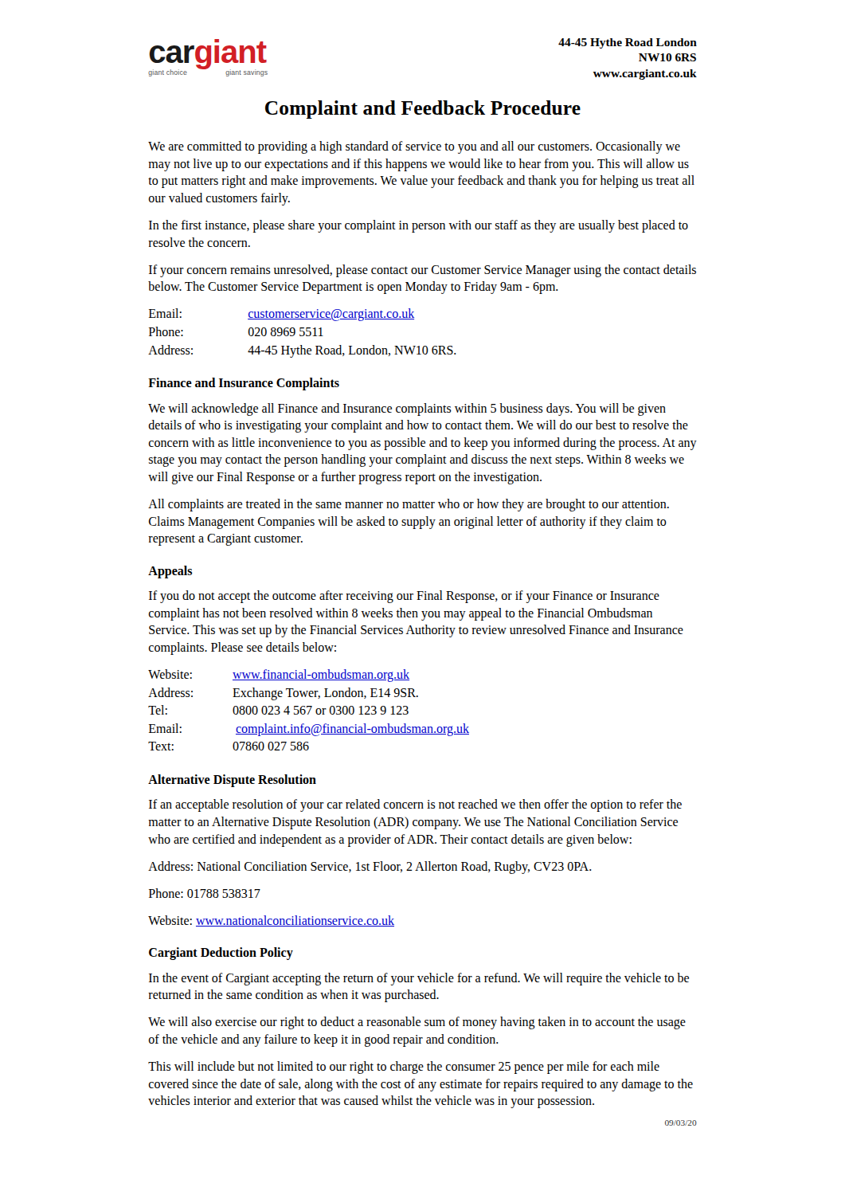cargiant
giant choice giant savings
44-45 Hythe Road London
NW10 6RS
www.cargiant.co.uk
Complaint and Feedback Procedure
We are committed to providing a high standard of service to you and all our customers. Occasionally we may not live up to our expectations and if this happens we would like to hear from you. This will allow us to put matters right and make improvements. We value your feedback and thank you for helping us treat all our valued customers fairly.
In the first instance, please share your complaint in person with our staff as they are usually best placed to resolve the concern.
If your concern remains unresolved, please contact our Customer Service Manager using the contact details below. The Customer Service Department is open Monday to Friday 9am - 6pm.
| Email: | customerservice@cargiant.co.uk |
| Phone: | 020 8969 5511 |
| Address: | 44-45 Hythe Road, London, NW10 6RS. |
Finance and Insurance Complaints
We will acknowledge all Finance and Insurance complaints within 5 business days. You will be given details of who is investigating your complaint and how to contact them. We will do our best to resolve the concern with as little inconvenience to you as possible and to keep you informed during the process. At any stage you may contact the person handling your complaint and discuss the next steps. Within 8 weeks we will give our Final Response or a further progress report on the investigation.
All complaints are treated in the same manner no matter who or how they are brought to our attention. Claims Management Companies will be asked to supply an original letter of authority if they claim to represent a Cargiant customer.
Appeals
If you do not accept the outcome after receiving our Final Response, or if your Finance or Insurance complaint has not been resolved within 8 weeks then you may appeal to the Financial Ombudsman Service. This was set up by the Financial Services Authority to review unresolved Finance and Insurance complaints. Please see details below:
| Website: | www.financial-ombudsman.org.uk |
| Address: | Exchange Tower, London, E14 9SR. |
| Tel: | 0800 023 4 567 or 0300 123 9 123 |
| Email: | complaint.info@financial-ombudsman.org.uk |
| Text: | 07860 027 586 |
Alternative Dispute Resolution
If an acceptable resolution of your car related concern is not reached we then offer the option to refer the matter to an Alternative Dispute Resolution (ADR) company. We use The National Conciliation Service who are certified and independent as a provider of ADR. Their contact details are given below:
Address: National Conciliation Service, 1st Floor, 2 Allerton Road, Rugby, CV23 0PA.
Phone: 01788 538317
Website: www.nationalconciliationservice.co.uk
Cargiant Deduction Policy
In the event of Cargiant accepting the return of your vehicle for a refund. We will require the vehicle to be returned in the same condition as when it was purchased.
We will also exercise our right to deduct a reasonable sum of money having taken in to account the usage of the vehicle and any failure to keep it in good repair and condition.
This will include but not limited to our right to charge the consumer 25 pence per mile for each mile covered since the date of sale, along with the cost of any estimate for repairs required to any damage to the vehicles interior and exterior that was caused whilst the vehicle was in your possession.
09/03/20